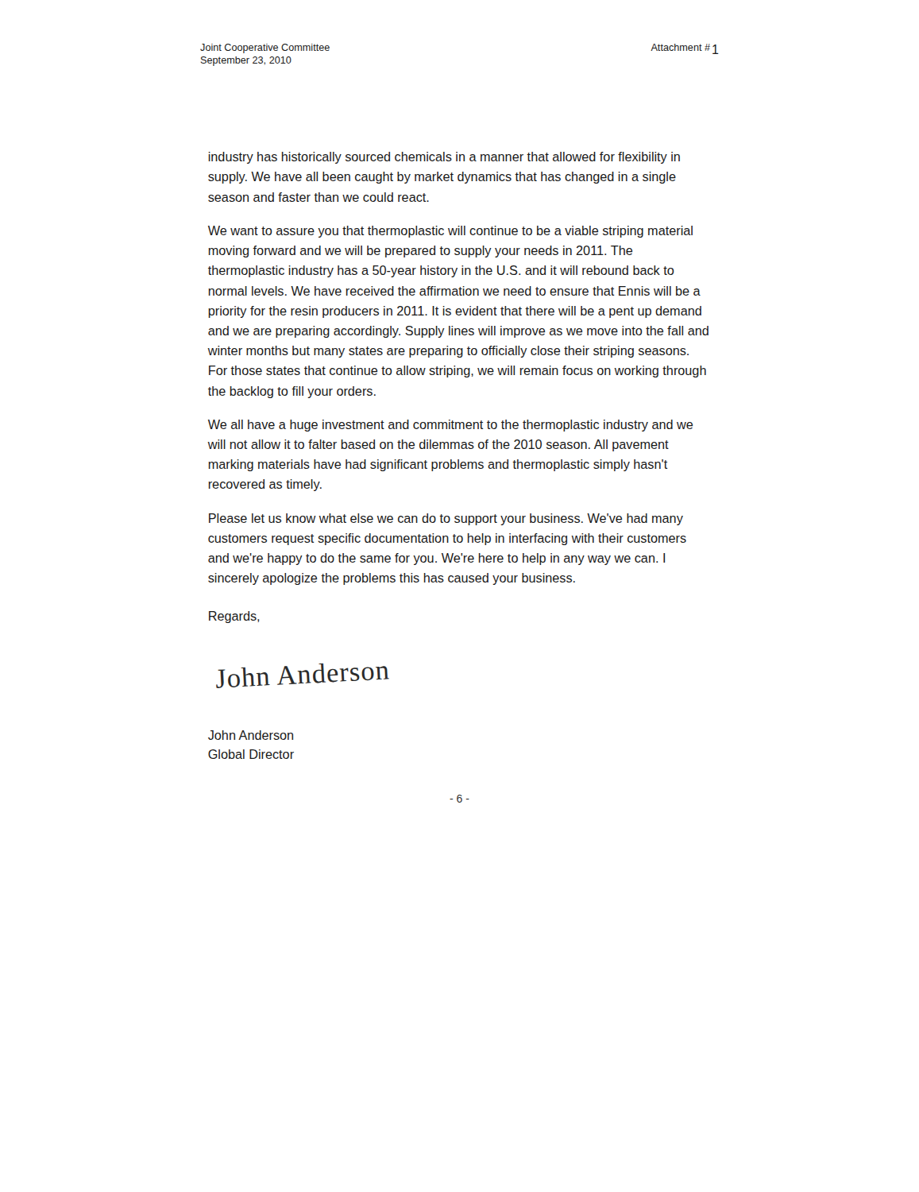Joint Cooperative Committee September 23, 2010
Attachment #1
industry has historically sourced chemicals in a manner that allowed for flexibility in supply. We have all been caught by market dynamics that has changed in a single season and faster than we could react.
We want to assure you that thermoplastic will continue to be a viable striping material moving forward and we will be prepared to supply your needs in 2011. The thermoplastic industry has a 50-year history in the U.S. and it will rebound back to normal levels. We have received the affirmation we need to ensure that Ennis will be a priority for the resin producers in 2011. It is evident that there will be a pent up demand and we are preparing accordingly. Supply lines will improve as we move into the fall and winter months but many states are preparing to officially close their striping seasons. For those states that continue to allow striping, we will remain focus on working through the backlog to fill your orders.
We all have a huge investment and commitment to the thermoplastic industry and we will not allow it to falter based on the dilemmas of the 2010 season. All pavement marking materials have had significant problems and thermoplastic simply hasn't recovered as timely.
Please let us know what else we can do to support your business. We've had many customers request specific documentation to help in interfacing with their customers and we're happy to do the same for you. We're here to help in any way we can. I sincerely apologize the problems this has caused your business.
Regards,
John Anderson
John Anderson
Global Director
- 6 -